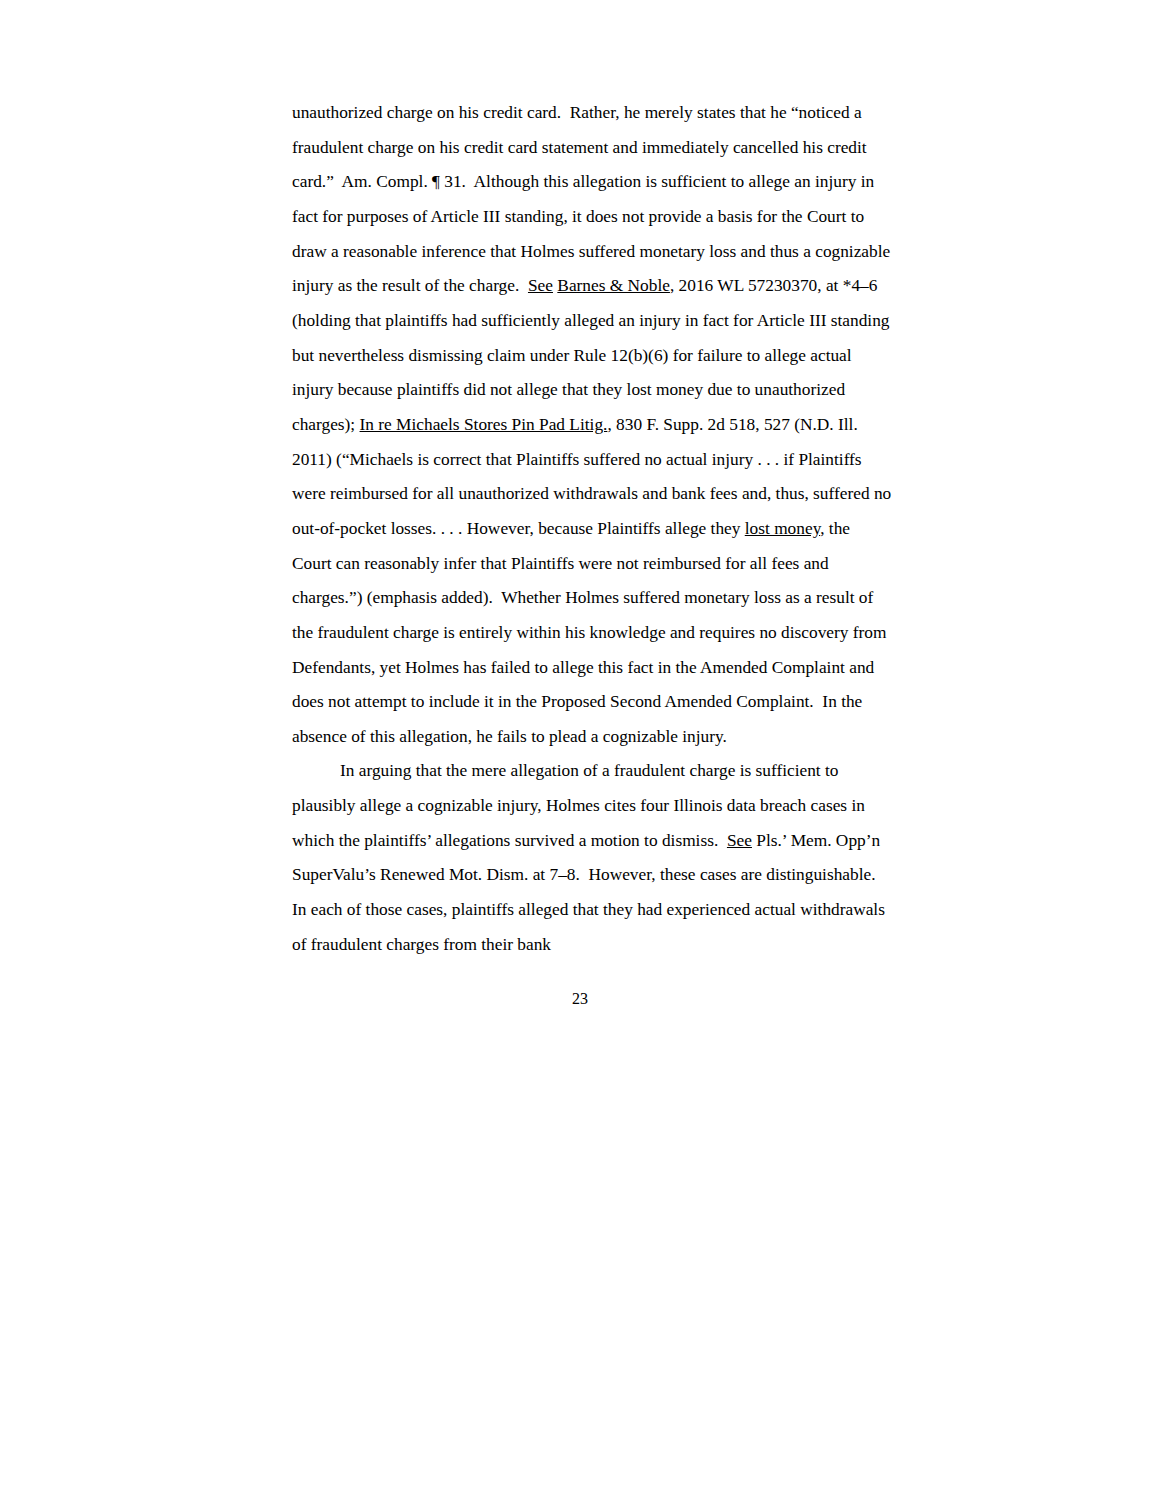unauthorized charge on his credit card. Rather, he merely states that he “noticed a fraudulent charge on his credit card statement and immediately cancelled his credit card.” Am. Compl. ¶ 31. Although this allegation is sufficient to allege an injury in fact for purposes of Article III standing, it does not provide a basis for the Court to draw a reasonable inference that Holmes suffered monetary loss and thus a cognizable injury as the result of the charge. See Barnes & Noble, 2016 WL 57230370, at *4–6 (holding that plaintiffs had sufficiently alleged an injury in fact for Article III standing but nevertheless dismissing claim under Rule 12(b)(6) for failure to allege actual injury because plaintiffs did not allege that they lost money due to unauthorized charges); In re Michaels Stores Pin Pad Litig., 830 F. Supp. 2d 518, 527 (N.D. Ill. 2011) (“Michaels is correct that Plaintiffs suffered no actual injury . . . if Plaintiffs were reimbursed for all unauthorized withdrawals and bank fees and, thus, suffered no out-of-pocket losses. . . . However, because Plaintiffs allege they lost money, the Court can reasonably infer that Plaintiffs were not reimbursed for all fees and charges.”) (emphasis added). Whether Holmes suffered monetary loss as a result of the fraudulent charge is entirely within his knowledge and requires no discovery from Defendants, yet Holmes has failed to allege this fact in the Amended Complaint and does not attempt to include it in the Proposed Second Amended Complaint. In the absence of this allegation, he fails to plead a cognizable injury.
In arguing that the mere allegation of a fraudulent charge is sufficient to plausibly allege a cognizable injury, Holmes cites four Illinois data breach cases in which the plaintiffs’ allegations survived a motion to dismiss. See Pls.’ Mem. Opp’n SuperValu’s Renewed Mot. Dism. at 7–8. However, these cases are distinguishable. In each of those cases, plaintiffs alleged that they had experienced actual withdrawals of fraudulent charges from their bank
23